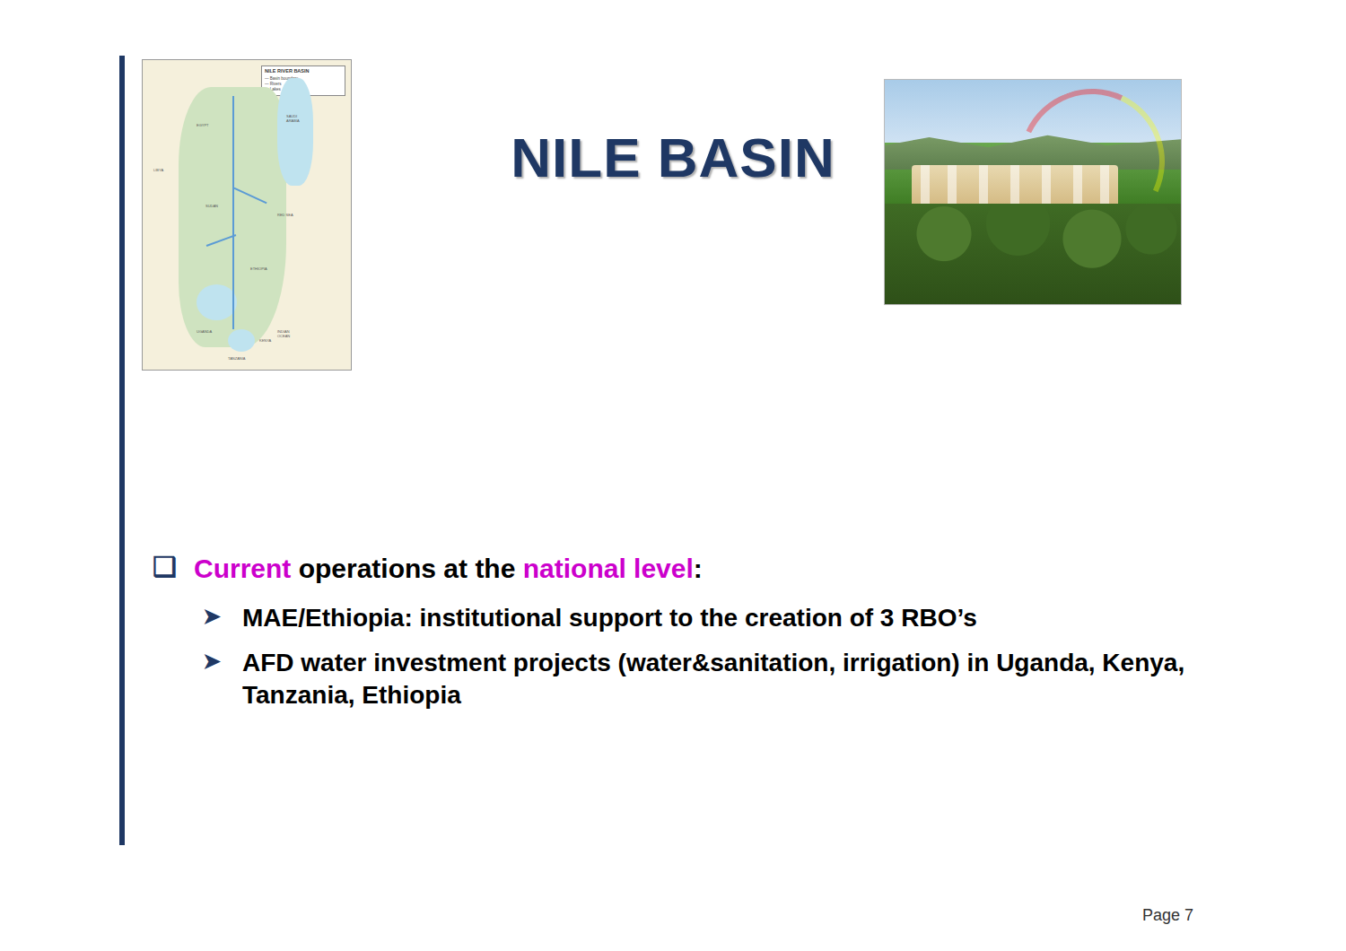NILE RIVER BASIN — Basin boundary — Rivers — Lakes
LIBYA
SAUDI
ARABIA
RED SEA
EGYPT
SUDAN
ETHIOPIA
UGANDA
KENYA
TANZANIA
INDIAN
OCEAN
NILE BASIN
Current operations at the national level:
MAE/Ethiopia: institutional support to the creation of 3 RBO’s
AFD water investment projects (water&sanitation, irrigation) in Uganda, Kenya, Tanzania, Ethiopia
Page 7